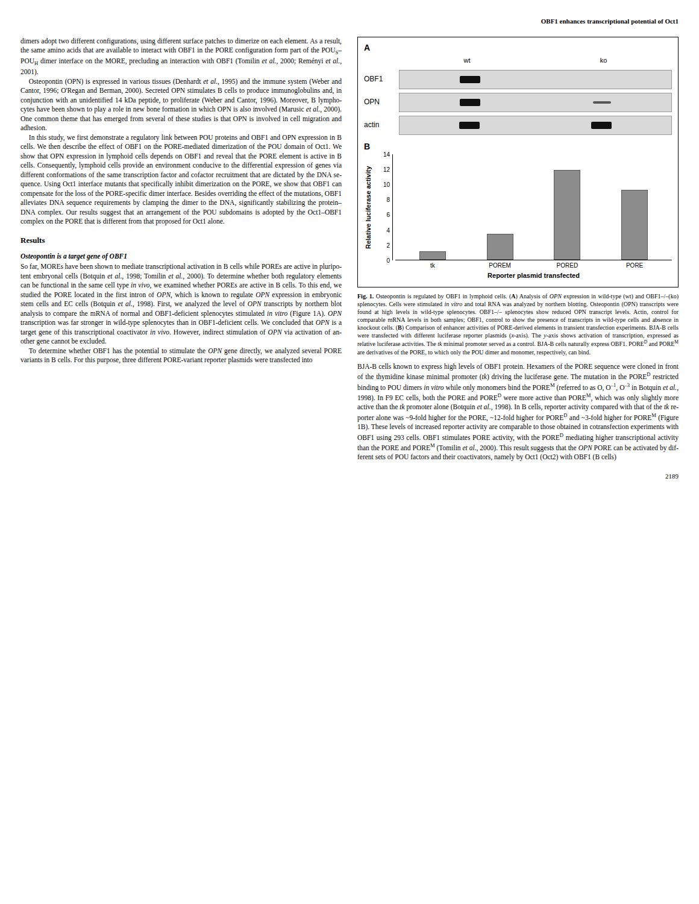OBF1 enhances transcriptional potential of Oct1
dimers adopt two different configurations, using different surface patches to dimerize on each element. As a result, the same amino acids that are available to interact with OBF1 in the PORE configuration form part of the POUS–POUH dimer interface on the MORE, precluding an interaction with OBF1 (Tomilin et al., 2000; Reményi et al., 2001).
Osteopontin (OPN) is expressed in various tissues (Denhardt et al., 1995) and the immune system (Weber and Cantor, 1996; O'Regan and Berman, 2000). Secreted OPN stimulates B cells to produce immunoglobulins and, in conjunction with an unidentified 14 kDa peptide, to proliferate (Weber and Cantor, 1996). Moreover, B lymphocytes have been shown to play a role in new bone formation in which OPN is also involved (Marusic et al., 2000). One common theme that has emerged from several of these studies is that OPN is involved in cell migration and adhesion.
In this study, we first demonstrate a regulatory link between POU proteins and OBF1 and OPN expression in B cells. We then describe the effect of OBF1 on the PORE-mediated dimerization of the POU domain of Oct1. We show that OPN expression in lymphoid cells depends on OBF1 and reveal that the PORE element is active in B cells. Consequently, lymphoid cells provide an environment conducive to the differential expression of genes via different conformations of the same transcription factor and cofactor recruitment that are dictated by the DNA sequence. Using Oct1 interface mutants that specifically inhibit dimerization on the PORE, we show that OBF1 can compensate for the loss of the PORE-specific dimer interface. Besides overriding the effect of the mutations, OBF1 alleviates DNA sequence requirements by clamping the dimer to the DNA, significantly stabilizing the protein–DNA complex. Our results suggest that an arrangement of the POU subdomains is adopted by the Oct1–OBF1 complex on the PORE that is different from that proposed for Oct1 alone.
Results
Osteopontin is a target gene of OBF1
So far, MOREs have been shown to mediate transcriptional activation in B cells while POREs are active in pluripotent embryonal cells (Botquin et al., 1998; Tomilin et al., 2000). To determine whether both regulatory elements can be functional in the same cell type in vivo, we examined whether POREs are active in B cells. To this end, we studied the PORE located in the first intron of OPN, which is known to regulate OPN expression in embryonic stem cells and EC cells (Botquin et al., 1998). First, we analyzed the level of OPN transcripts by northern blot analysis to compare the mRNA of normal and OBF1-deficient splenocytes stimulated in vitro (Figure 1A). OPN transcription was far stronger in wild-type splenocytes than in OBF1-deficient cells. We concluded that OPN is a target gene of this transcriptional coactivator in vivo. However, indirect stimulation of OPN via activation of another gene cannot be excluded.
To determine whether OBF1 has the potential to stimulate the OPN gene directly, we analyzed several PORE variants in B cells. For this purpose, three different PORE-variant reporter plasmids were transfected into
A
wt ko
OBF1
OPN
actin
B
Relative luciferase activity
0 2 4 6 8 10 12 14
tk POREM PORED PORE
Reporter plasmid transfected
Fig. 1. Osteopontin is regulated by OBF1 in lymphoid cells. (A) Analysis of OPN expression in wild-type (wt) and OBF1–/–(ko) splenocytes. Cells were stimulated in vitro and total RNA was analyzed by northern blotting. Osteopontin (OPN) transcripts were found at high levels in wild-type splenocytes. OBF1–/– splenocytes show reduced OPN transcript levels. Actin, control for comparable mRNA levels in both samples; OBF1, control to show the presence of transcripts in wild-type cells and absence in knockout cells. (B) Comparison of enhancer activities of PORE-derived elements in transient transfection experiments. BJA-B cells were transfected with different luciferase reporter plasmids (x-axis). The y-axis shows activation of transcription, expressed as relative luciferase activities. The tk minimal promoter served as a control. BJA-B cells naturally express OBF1. PORED and POREM are derivatives of the PORE, to which only the POU dimer and monomer, respectively, can bind.
BJA-B cells known to express high levels of OBF1 protein. Hexamers of the PORE sequence were cloned in front of the thymidine kinase minimal promoter (tk) driving the luciferase gene. The mutation in the PORED restricted binding to POU dimers in vitro while only monomers bind the POREM (referred to as O, O–1, O–3 in Botquin et al., 1998). In F9 EC cells, both the PORE and PORED were more active than POREM, which was only slightly more active than the tk promoter alone (Botquin et al., 1998). In B cells, reporter activity compared with that of the tk reporter alone was ~9-fold higher for the PORE, ~12-fold higher for PORED and ~3-fold higher for POREM (Figure 1B). These levels of increased reporter activity are comparable to those obtained in cotransfection experiments with OBF1 using 293 cells. OBF1 stimulates PORE activity, with the PORED mediating higher transcriptional activity than the PORE and POREM (Tomilin et al., 2000). This result suggests that the OPN PORE can be activated by different sets of POU factors and their coactivators, namely by Oct1 (Oct2) with OBF1 (B cells)
2189